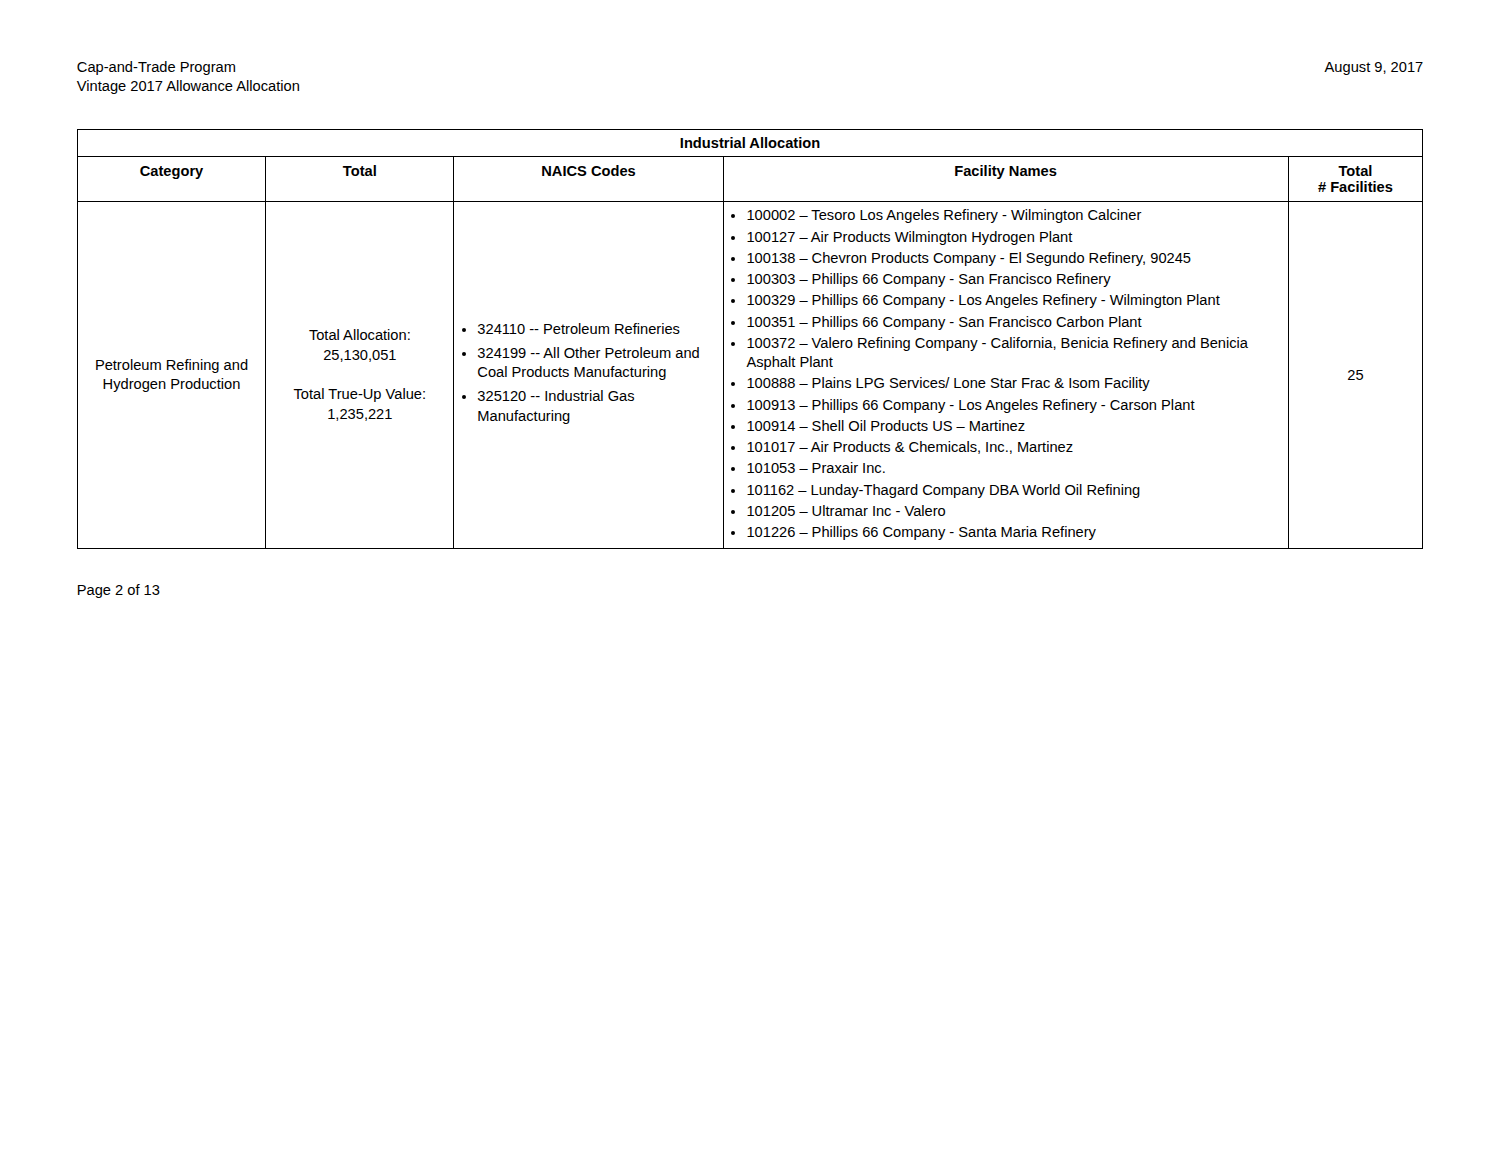Cap-and-Trade Program
Vintage 2017 Allowance Allocation
August 9, 2017
| Industrial Allocation |
| --- |
| Category | Total | NAICS Codes | Facility Names | Total # Facilities |
| Petroleum Refining and Hydrogen Production | Total Allocation: 25,130,051 Total True-Up Value: 1,235,221 | 324110 -- Petroleum Refineries 324199 -- All Other Petroleum and Coal Products Manufacturing 325120 -- Industrial Gas Manufacturing | 100002 – Tesoro Los Angeles Refinery - Wilmington Calciner 100127 – Air Products Wilmington Hydrogen Plant 100138 – Chevron Products Company - El Segundo Refinery, 90245 100303 – Phillips 66 Company - San Francisco Refinery 100329 – Phillips 66 Company - Los Angeles Refinery - Wilmington Plant 100351 – Phillips 66 Company - San Francisco Carbon Plant 100372 – Valero Refining Company - California, Benicia Refinery and Benicia Asphalt Plant 100888 – Plains LPG Services/ Lone Star Frac & Isom Facility 100913 – Phillips 66 Company - Los Angeles Refinery - Carson Plant 100914 – Shell Oil Products US – Martinez 101017 – Air Products & Chemicals, Inc., Martinez 101053 – Praxair Inc. 101162 – Lunday-Thagard Company DBA World Oil Refining 101205 – Ultramar Inc - Valero 101226 – Phillips 66 Company - Santa Maria Refinery | 25 |
Page 2 of 13